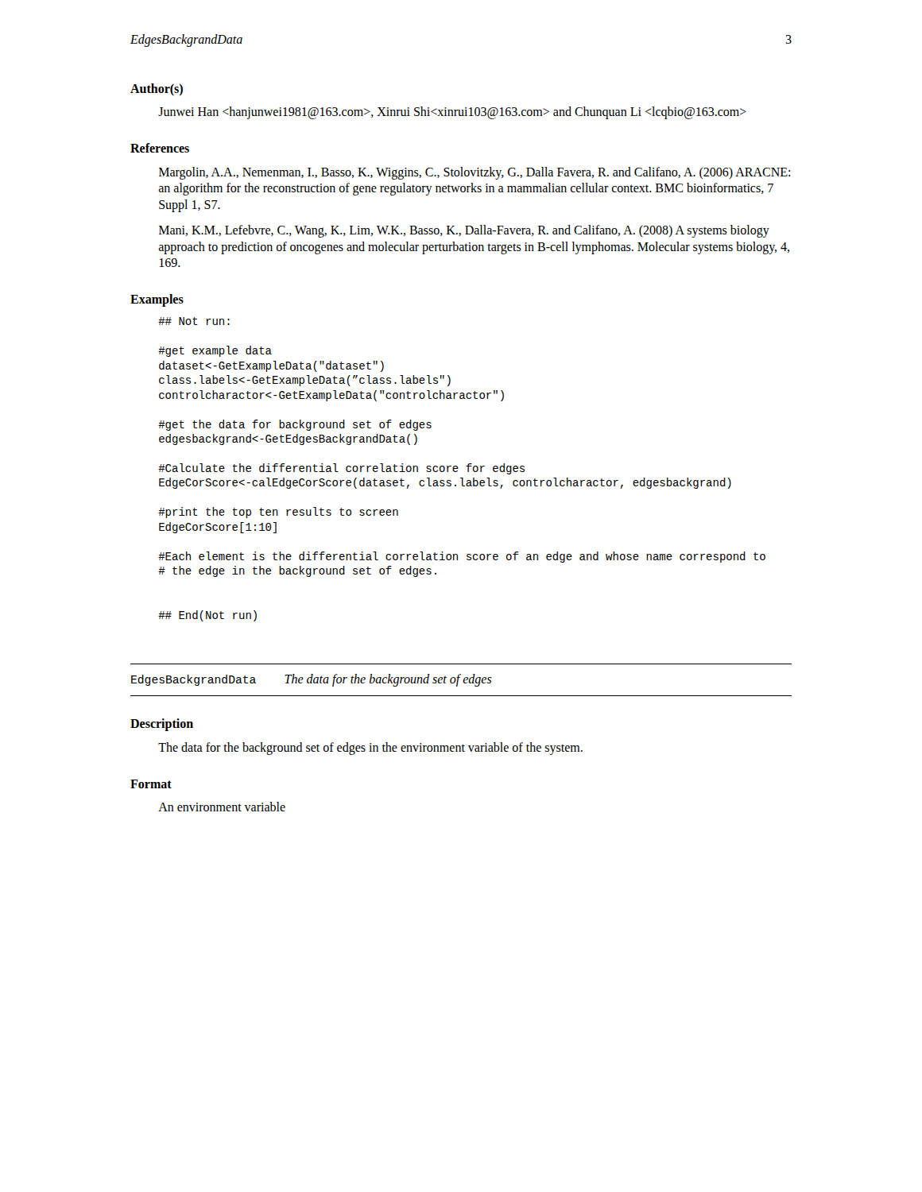EdgesBackgrandData 3
Author(s)
Junwei Han <hanjunwei1981@163.com>, Xinrui Shi<xinrui103@163.com> and Chunquan Li <lcqbio@163.com>
References
Margolin, A.A., Nemenman, I., Basso, K., Wiggins, C., Stolovitzky, G., Dalla Favera, R. and Califano, A. (2006) ARACNE: an algorithm for the reconstruction of gene regulatory networks in a mammalian cellular context. BMC bioinformatics, 7 Suppl 1, S7.
Mani, K.M., Lefebvre, C., Wang, K., Lim, W.K., Basso, K., Dalla-Favera, R. and Califano, A. (2008) A systems biology approach to prediction of oncogenes and molecular perturbation targets in B-cell lymphomas. Molecular systems biology, 4, 169.
Examples
## Not run:

#get example data
dataset<-GetExampleData("dataset")
class.labels<-GetExampleData(”class.labels")
controlcharactor<-GetExampleData("controlcharactor")

#get the data for background set of edges
edgesbackgrand<-GetEdgesBackgrandData()

#Calculate the differential correlation score for edges
EdgeCorScore<-calEdgeCorScore(dataset, class.labels, controlcharactor, edgesbackgrand)

#print the top ten results to screen
EdgeCorScore[1:10]

#Each element is the differential correlation score of an edge and whose name correspond to
# the edge in the background set of edges.


## End(Not run)
EdgesBackgrandData The data for the background set of edges
Description
The data for the background set of edges in the environment variable of the system.
Format
An environment variable